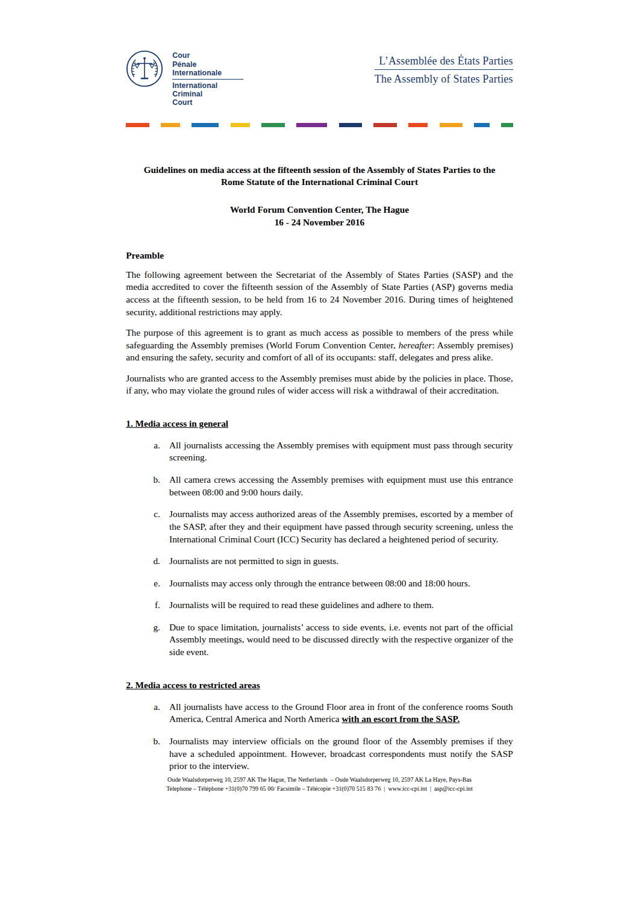Cour
Pénale
Internationale
International
Criminal
Court
L’Assemblée des États Parties
The Assembly of States Parties
Guidelines on media access at the fifteenth session of the Assembly of States Parties to the Rome Statute of the International Criminal Court
World Forum Convention Center, The Hague
16 - 24 November 2016
Preamble
The following agreement between the Secretariat of the Assembly of States Parties (SASP) and the media accredited to cover the fifteenth session of the Assembly of State Parties (ASP) governs media access at the fifteenth session, to be held from 16 to 24 November 2016. During times of heightened security, additional restrictions may apply.
The purpose of this agreement is to grant as much access as possible to members of the press while safeguarding the Assembly premises (World Forum Convention Center, hereafter: Assembly premises) and ensuring the safety, security and comfort of all of its occupants: staff, delegates and press alike.
Journalists who are granted access to the Assembly premises must abide by the policies in place. Those, if any, who may violate the ground rules of wider access will risk a withdrawal of their accreditation.
1. Media access in general
All journalists accessing the Assembly premises with equipment must pass through security screening.
All camera crews accessing the Assembly premises with equipment must use this entrance between 08:00 and 9:00 hours daily.
Journalists may access authorized areas of the Assembly premises, escorted by a member of the SASP, after they and their equipment have passed through security screening, unless the International Criminal Court (ICC) Security has declared a heightened period of security.
Journalists are not permitted to sign in guests.
Journalists may access only through the entrance between 08:00 and 18:00 hours.
Journalists will be required to read these guidelines and adhere to them.
Due to space limitation, journalists’ access to side events, i.e. events not part of the official Assembly meetings, would need to be discussed directly with the respective organizer of the side event.
2. Media access to restricted areas
All journalists have access to the Ground Floor area in front of the conference rooms South America, Central America and North America with an escort from the SASP.
Journalists may interview officials on the ground floor of the Assembly premises if they have a scheduled appointment. However, broadcast correspondents must notify the SASP prior to the interview.
Oude Waalsdorperweg 10, 2597 AK The Hague, The Netherlands – Oude Waalsdorperweg 10, 2597 AK La Haye, Pays-Bas
Telephone – Téléphone +31(0)70 799 65 00/ Facsimile – Télécopie +31(0)70 515 83 76 | www.icc-cpi.int | asp@icc-cpi.int